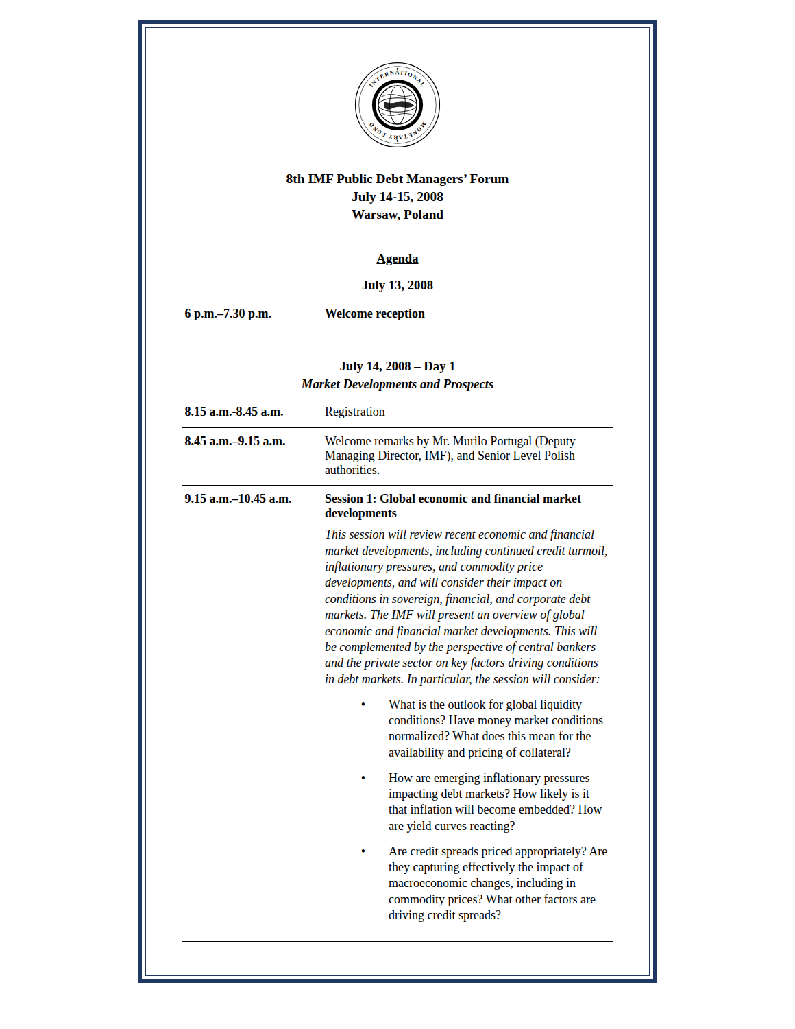INTERNATIONAL MONETARY FUND
8th IMF Public Debt Managers’ Forum
July 14-15, 2008
Warsaw, Poland
Agenda
July 13, 2008
| 6 p.m.–7.30 p.m. | Welcome reception |
July 14, 2008 – Day 1
Market Developments and Prospects
| 8.15 a.m.-8.45 a.m. | Registration |
| 8.45 a.m.–9.15 a.m. | Welcome remarks by Mr. Murilo Portugal (Deputy Managing Director, IMF), and Senior Level Polish authorities. |
| 9.15 a.m.–10.45 a.m. | Session 1: Global economic and financial market developments This session will review recent economic and financial market developments, including continued credit turmoil, inflationary pressures, and commodity price developments, and will consider their impact on conditions in sovereign, financial, and corporate debt markets. The IMF will present an overview of global economic and financial market developments. This will be complemented by the perspective of central bankers and the private sector on key factors driving conditions in debt markets. In particular, the session will consider: What is the outlook for global liquidity conditions? Have money market conditions normalized? What does this mean for the availability and pricing of collateral? How are emerging inflationary pressures impacting debt markets? How likely is it that inflation will become embedded? How are yield curves reacting? Are credit spreads priced appropriately? Are they capturing effectively the impact of macroeconomic changes, including in commodity prices? What other factors are driving credit spreads? |